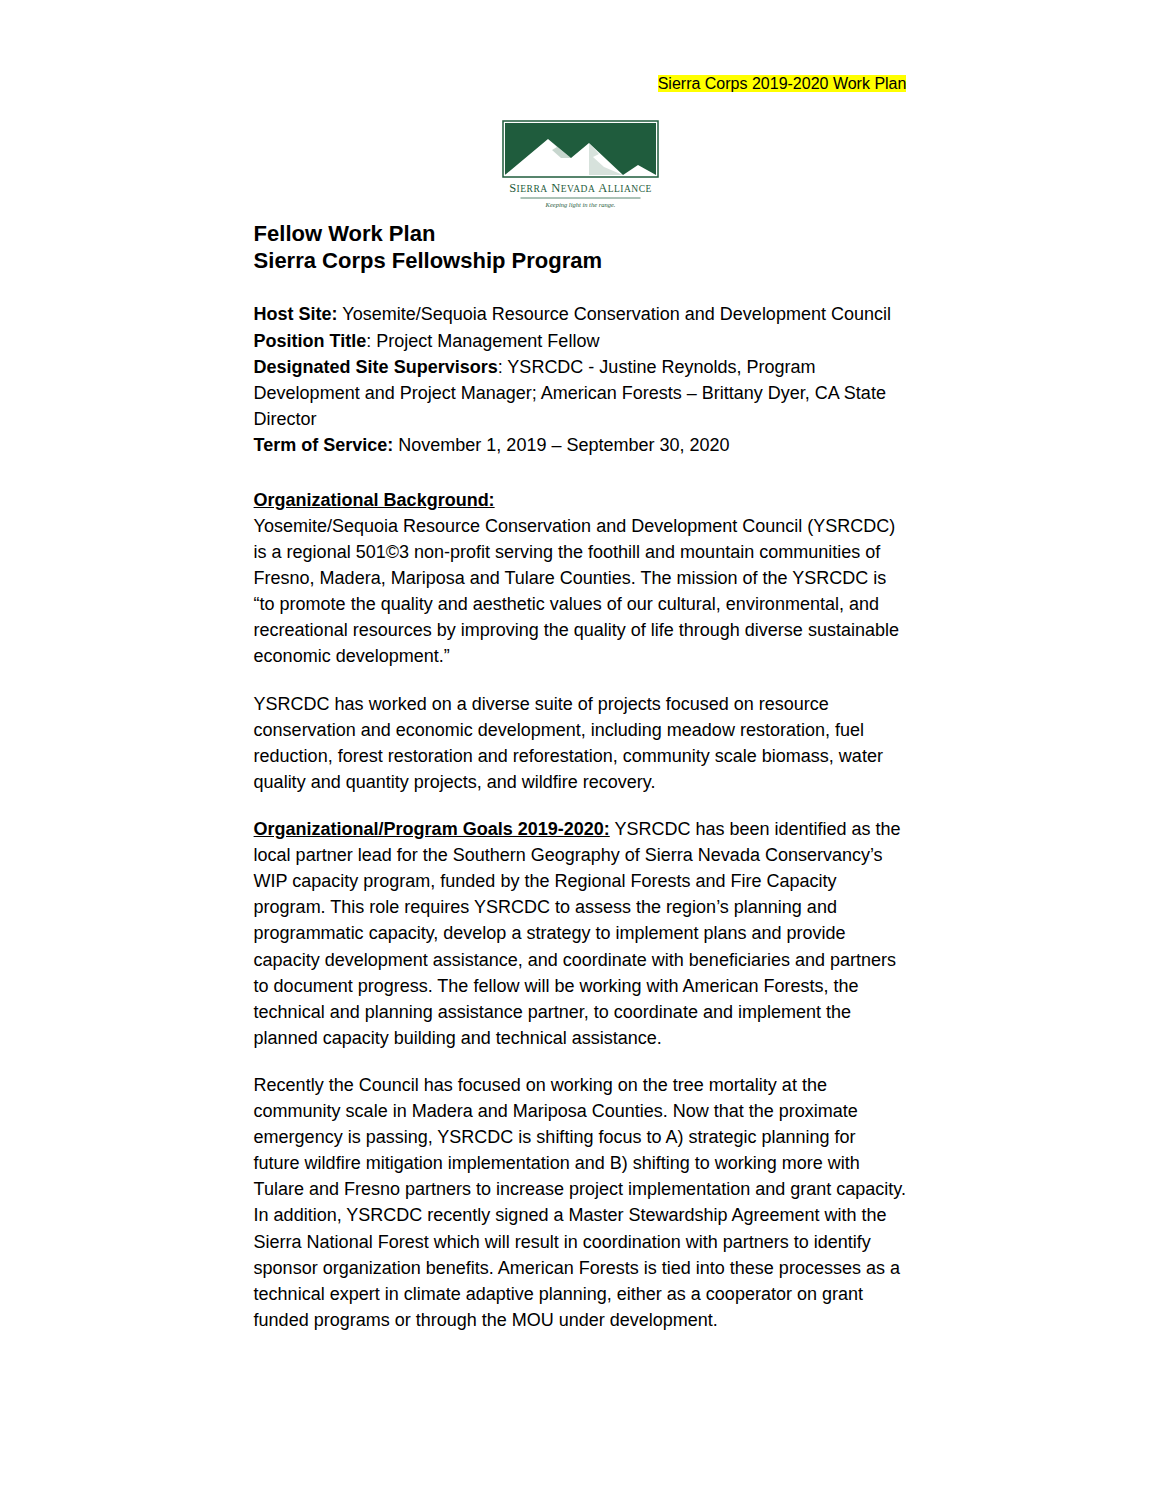Sierra Corps 2019-2020 Work Plan
SIERRA NEVADA ALLIANCE Keeping light in the range.
Fellow Work Plan
Sierra Corps Fellowship Program
Host Site: Yosemite/Sequoia Resource Conservation and Development Council
Position Title: Project Management Fellow
Designated Site Supervisors: YSRCDC - Justine Reynolds, Program Development and Project Manager; American Forests – Brittany Dyer, CA State Director
Term of Service: November 1, 2019 – September 30, 2020
Organizational Background:
Yosemite/Sequoia Resource Conservation and Development Council (YSRCDC) is a regional 501©3 non-profit serving the foothill and mountain communities of Fresno, Madera, Mariposa and Tulare Counties. The mission of the YSRCDC is “to promote the quality and aesthetic values of our cultural, environmental, and recreational resources by improving the quality of life through diverse sustainable economic development.”
YSRCDC has worked on a diverse suite of projects focused on resource conservation and economic development, including meadow restoration, fuel reduction, forest restoration and reforestation, community scale biomass, water quality and quantity projects, and wildfire recovery.
Organizational/Program Goals 2019-2020: YSRCDC has been identified as the local partner lead for the Southern Geography of Sierra Nevada Conservancy’s WIP capacity program, funded by the Regional Forests and Fire Capacity program. This role requires YSRCDC to assess the region’s planning and programmatic capacity, develop a strategy to implement plans and provide capacity development assistance, and coordinate with beneficiaries and partners to document progress. The fellow will be working with American Forests, the technical and planning assistance partner, to coordinate and implement the planned capacity building and technical assistance.
Recently the Council has focused on working on the tree mortality at the community scale in Madera and Mariposa Counties. Now that the proximate emergency is passing, YSRCDC is shifting focus to A) strategic planning for future wildfire mitigation implementation and B) shifting to working more with Tulare and Fresno partners to increase project implementation and grant capacity. In addition, YSRCDC recently signed a Master Stewardship Agreement with the Sierra National Forest which will result in coordination with partners to identify sponsor organization benefits. American Forests is tied into these processes as a technical expert in climate adaptive planning, either as a cooperator on grant funded programs or through the MOU under development.